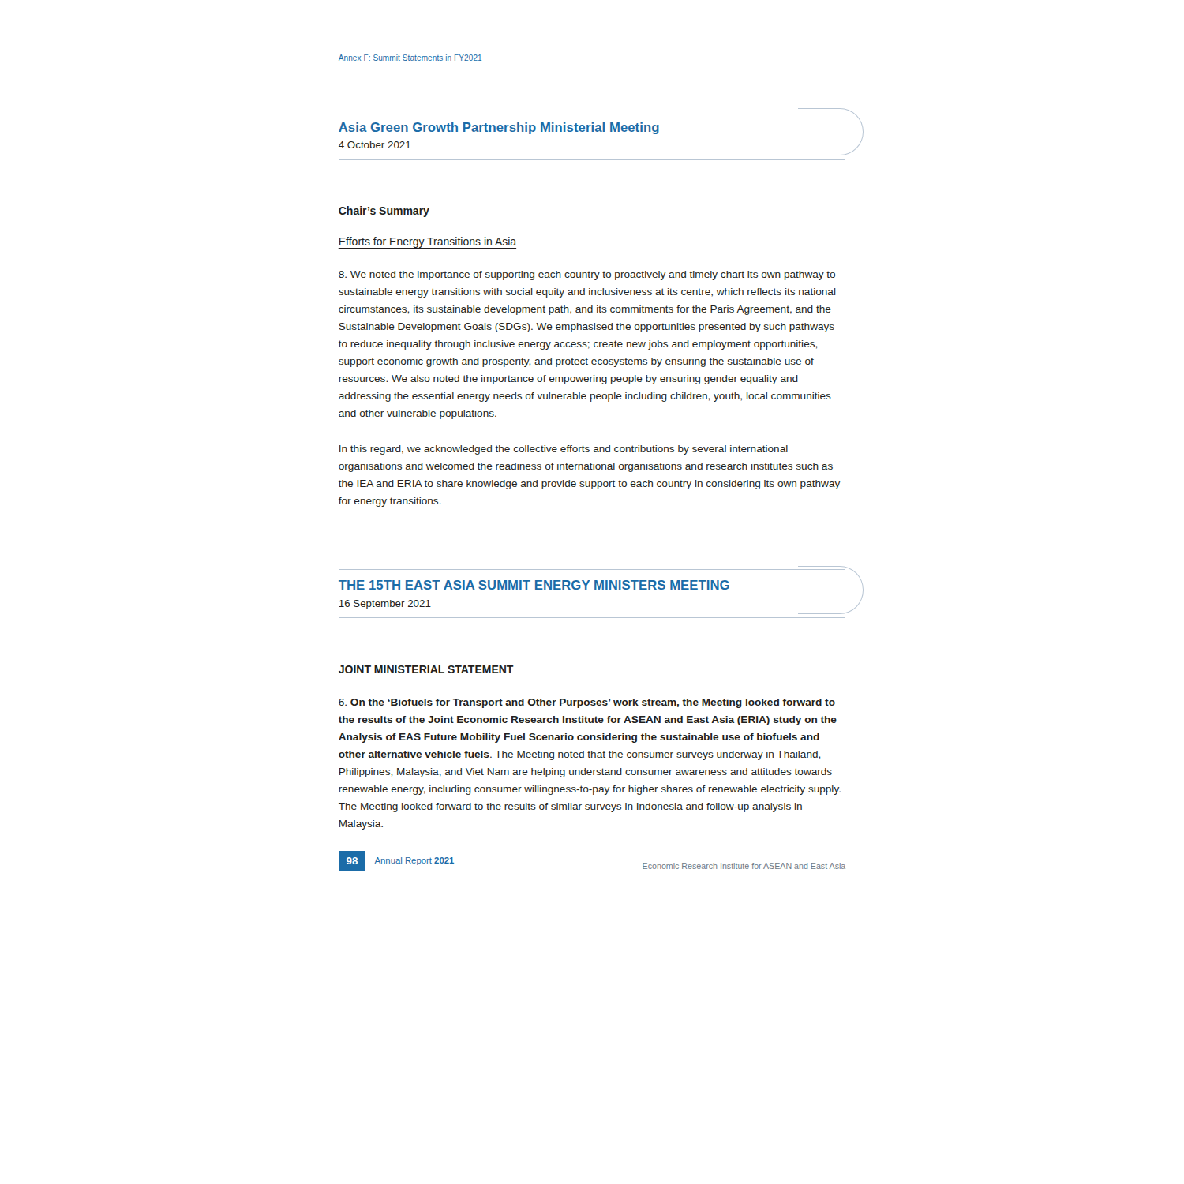Annex F: Summit Statements in FY2021
Asia Green Growth Partnership Ministerial Meeting
4 October 2021
Chair’s Summary
Efforts for Energy Transitions in Asia
8. We noted the importance of supporting each country to proactively and timely chart its own pathway to sustainable energy transitions with social equity and inclusiveness at its centre, which reflects its national circumstances, its sustainable development path, and its commitments for the Paris Agreement, and the Sustainable Development Goals (SDGs). We emphasised the opportunities presented by such pathways to reduce inequality through inclusive energy access; create new jobs and employment opportunities, support economic growth and prosperity, and protect ecosystems by ensuring the sustainable use of resources. We also noted the importance of empowering people by ensuring gender equality and addressing the essential energy needs of vulnerable people including children, youth, local communities and other vulnerable populations.
In this regard, we acknowledged the collective efforts and contributions by several international organisations and welcomed the readiness of international organisations and research institutes such as the IEA and ERIA to share knowledge and provide support to each country in considering its own pathway for energy transitions.
The 15th East Asia Summit Energy Ministers Meeting
16 September 2021
JOINT MINISTERIAL STATEMENT
6. On the ‘Biofuels for Transport and Other Purposes’ work stream, the Meeting looked forward to the results of the Joint Economic Research Institute for ASEAN and East Asia (ERIA) study on the Analysis of EAS Future Mobility Fuel Scenario considering the sustainable use of biofuels and other alternative vehicle fuels. The Meeting noted that the consumer surveys underway in Thailand, Philippines, Malaysia, and Viet Nam are helping understand consumer awareness and attitudes towards renewable energy, including consumer willingness-to-pay for higher shares of renewable electricity supply. The Meeting looked forward to the results of similar surveys in Indonesia and follow-up analysis in Malaysia.
98 Annual Report 2021
Economic Research Institute for ASEAN and East Asia